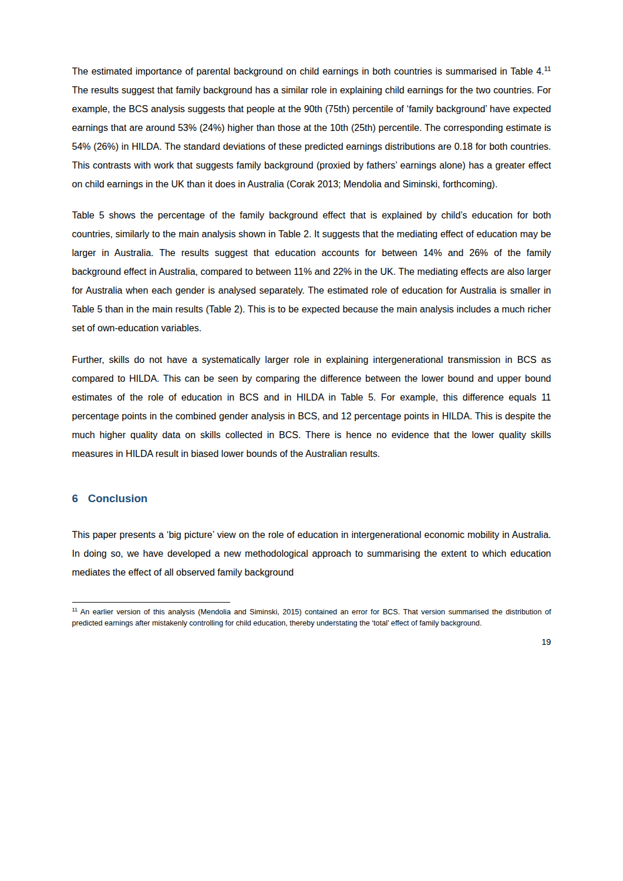The estimated importance of parental background on child earnings in both countries is summarised in Table 4.11 The results suggest that family background has a similar role in explaining child earnings for the two countries. For example, the BCS analysis suggests that people at the 90th (75th) percentile of ‘family background’ have expected earnings that are around 53% (24%) higher than those at the 10th (25th) percentile. The corresponding estimate is 54% (26%) in HILDA. The standard deviations of these predicted earnings distributions are 0.18 for both countries. This contrasts with work that suggests family background (proxied by fathers’ earnings alone) has a greater effect on child earnings in the UK than it does in Australia (Corak 2013; Mendolia and Siminski, forthcoming).
Table 5 shows the percentage of the family background effect that is explained by child’s education for both countries, similarly to the main analysis shown in Table 2. It suggests that the mediating effect of education may be larger in Australia. The results suggest that education accounts for between 14% and 26% of the family background effect in Australia, compared to between 11% and 22% in the UK. The mediating effects are also larger for Australia when each gender is analysed separately. The estimated role of education for Australia is smaller in Table 5 than in the main results (Table 2). This is to be expected because the main analysis includes a much richer set of own-education variables.
Further, skills do not have a systematically larger role in explaining intergenerational transmission in BCS as compared to HILDA. This can be seen by comparing the difference between the lower bound and upper bound estimates of the role of education in BCS and in HILDA in Table 5. For example, this difference equals 11 percentage points in the combined gender analysis in BCS, and 12 percentage points in HILDA. This is despite the much higher quality data on skills collected in BCS. There is hence no evidence that the lower quality skills measures in HILDA result in biased lower bounds of the Australian results.
6 Conclusion
This paper presents a ‘big picture’ view on the role of education in intergenerational economic mobility in Australia. In doing so, we have developed a new methodological approach to summarising the extent to which education mediates the effect of all observed family background
11 An earlier version of this analysis (Mendolia and Siminski, 2015) contained an error for BCS. That version summarised the distribution of predicted earnings after mistakenly controlling for child education, thereby understating the ‘total’ effect of family background.
19